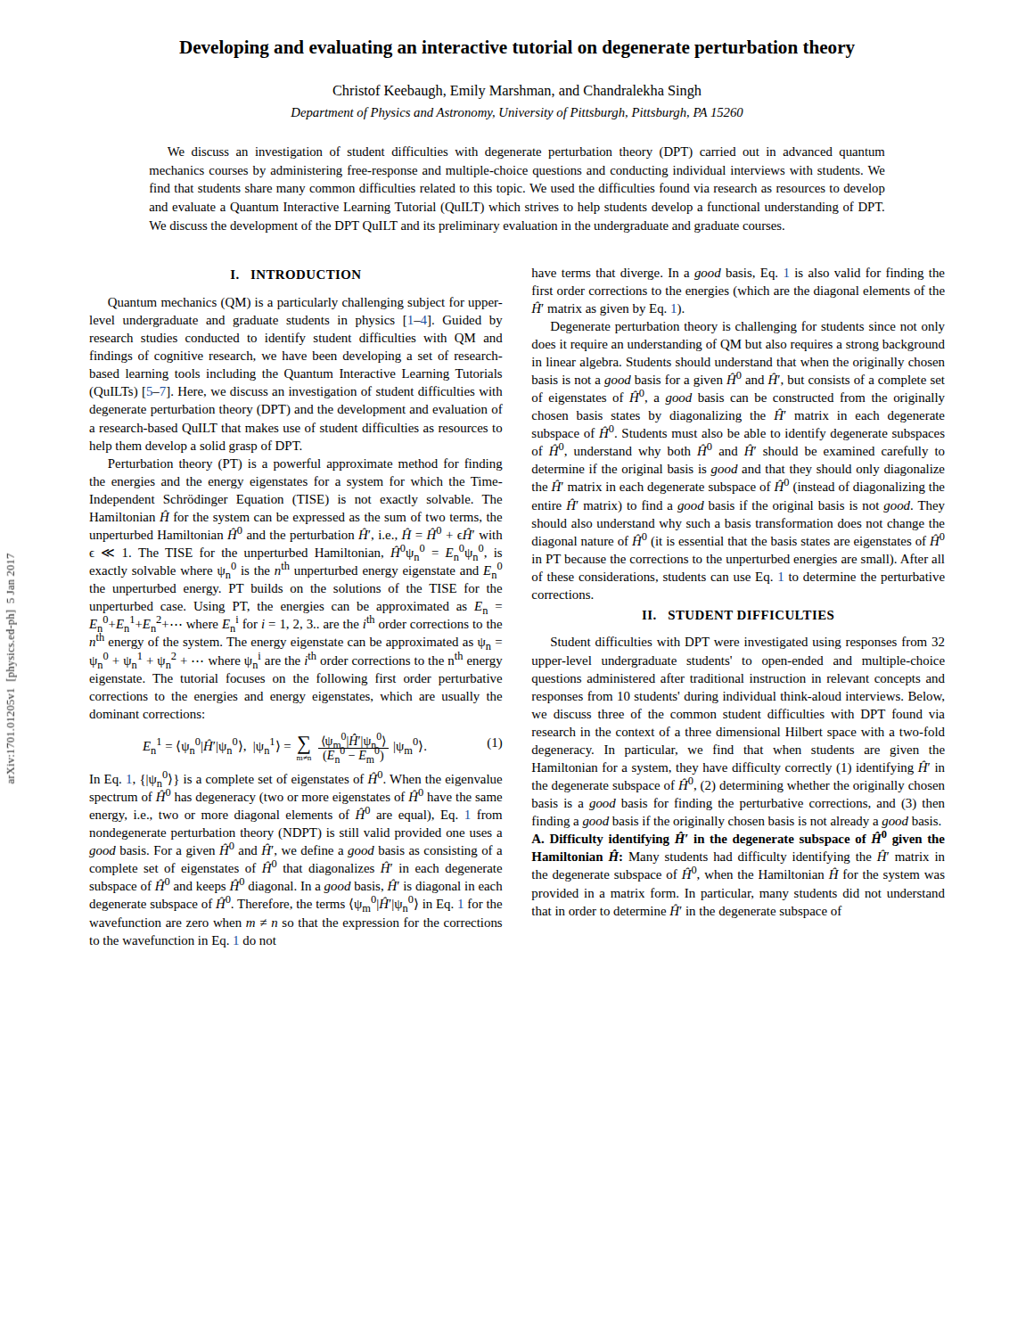arXiv:1701.01205v1 [physics.ed-ph] 5 Jan 2017
Developing and evaluating an interactive tutorial on degenerate perturbation theory
Christof Keebaugh, Emily Marshman, and Chandralekha Singh
Department of Physics and Astronomy, University of Pittsburgh, Pittsburgh, PA 15260
We discuss an investigation of student difficulties with degenerate perturbation theory (DPT) carried out in advanced quantum mechanics courses by administering free-response and multiple-choice questions and conducting individual interviews with students. We find that students share many common difficulties related to this topic. We used the difficulties found via research as resources to develop and evaluate a Quantum Interactive Learning Tutorial (QuILT) which strives to help students develop a functional understanding of DPT. We discuss the development of the DPT QuILT and its preliminary evaluation in the undergraduate and graduate courses.
I. Introduction
Quantum mechanics (QM) is a particularly challenging subject for upper-level undergraduate and graduate students in physics [1–4]. Guided by research studies conducted to identify student difficulties with QM and findings of cognitive research, we have been developing a set of research-based learning tools including the Quantum Interactive Learning Tutorials (QuILTs) [5–7]. Here, we discuss an investigation of student difficulties with degenerate perturbation theory (DPT) and the development and evaluation of a research-based QuILT that makes use of student difficulties as resources to help them develop a solid grasp of DPT.
Perturbation theory (PT) is a powerful approximate method for finding the energies and the energy eigenstates for a system for which the Time-Independent Schrödinger Equation (TISE) is not exactly solvable. The Hamiltonian Ĥ for the system can be expressed as the sum of two terms, the unperturbed Hamiltonian Ĥ0 and the perturbation Ĥ′, i.e., Ĥ = Ĥ0 + ϵĤ′ with ϵ ≪ 1. The TISE for the unperturbed Hamiltonian, Ĥ0ψn0 = En0ψn0, is exactly solvable where ψn0 is the nth unperturbed energy eigenstate and En0 the unperturbed energy. PT builds on the solutions of the TISE for the unperturbed case. Using PT, the energies can be approximated as En = En0+En1+En2+⋯ where Eni for i = 1, 2, 3.. are the ith order corrections to the nth energy of the system. The energy eigenstate can be approximated as ψn = ψn0 + ψn1 + ψn2 + ⋯ where ψni are the ith order corrections to the nth energy eigenstate. The tutorial focuses on the following first order perturbative corrections to the energies and energy eigenstates, which are usually the dominant corrections:
En1 = ⟨ψn0|Ĥ′|ψn0⟩, |ψn1⟩ = ∑m≠n ⟨ψm0|Ĥ′|ψn0⟩(En0 − Em0) |ψm0⟩. (1)
In Eq. 1, {|ψn0⟩} is a complete set of eigenstates of Ĥ0. When the eigenvalue spectrum of Ĥ0 has degeneracy (two or more eigenstates of Ĥ0 have the same energy, i.e., two or more diagonal elements of Ĥ0 are equal), Eq. 1 from nondegenerate perturbation theory (NDPT) is still valid provided one uses a good basis. For a given Ĥ0 and Ĥ′, we define a good basis as consisting of a complete set of eigenstates of Ĥ0 that diagonalizes Ĥ′ in each degenerate subspace of Ĥ0 and keeps Ĥ0 diagonal. In a good basis, Ĥ′ is diagonal in each degenerate subspace of Ĥ0. Therefore, the terms ⟨ψm0|Ĥ′|ψn0⟩ in Eq. 1 for the wavefunction are zero when m ≠ n so that the expression for the corrections to the wavefunction in Eq. 1 do not
have terms that diverge. In a good basis, Eq. 1 is also valid for finding the first order corrections to the energies (which are the diagonal elements of the Ĥ′ matrix as given by Eq. 1).
Degenerate perturbation theory is challenging for students since not only does it require an understanding of QM but also requires a strong background in linear algebra. Students should understand that when the originally chosen basis is not a good basis for a given Ĥ0 and Ĥ′, but consists of a complete set of eigenstates of Ĥ0, a good basis can be constructed from the originally chosen basis states by diagonalizing the Ĥ′ matrix in each degenerate subspace of Ĥ0. Students must also be able to identify degenerate subspaces of Ĥ0, understand why both Ĥ0 and Ĥ′ should be examined carefully to determine if the original basis is good and that they should only diagonalize the Ĥ′ matrix in each degenerate subspace of Ĥ0 (instead of diagonalizing the entire Ĥ′ matrix) to find a good basis if the original basis is not good. They should also understand why such a basis transformation does not change the diagonal nature of Ĥ0 (it is essential that the basis states are eigenstates of Ĥ0 in PT because the corrections to the unperturbed energies are small). After all of these considerations, students can use Eq. 1 to determine the perturbative corrections.
II. Student Difficulties
Student difficulties with DPT were investigated using responses from 32 upper-level undergraduate students' to open-ended and multiple-choice questions administered after traditional instruction in relevant concepts and responses from 10 students' during individual think-aloud interviews. Below, we discuss three of the common student difficulties with DPT found via research in the context of a three dimensional Hilbert space with a two-fold degeneracy. In particular, we find that when students are given the Hamiltonian for a system, they have difficulty correctly (1) identifying Ĥ′ in the degenerate subspace of Ĥ0, (2) determining whether the originally chosen basis is a good basis for finding the perturbative corrections, and (3) then finding a good basis if the originally chosen basis is not already a good basis.
A. Difficulty identifying Ĥ′ in the degenerate subspace of Ĥ0 given the Hamiltonian Ĥ: Many students had difficulty identifying the Ĥ′ matrix in the degenerate subspace of Ĥ0, when the Hamiltonian Ĥ for the system was provided in a matrix form. In particular, many students did not understand that in order to determine Ĥ′ in the degenerate subspace of